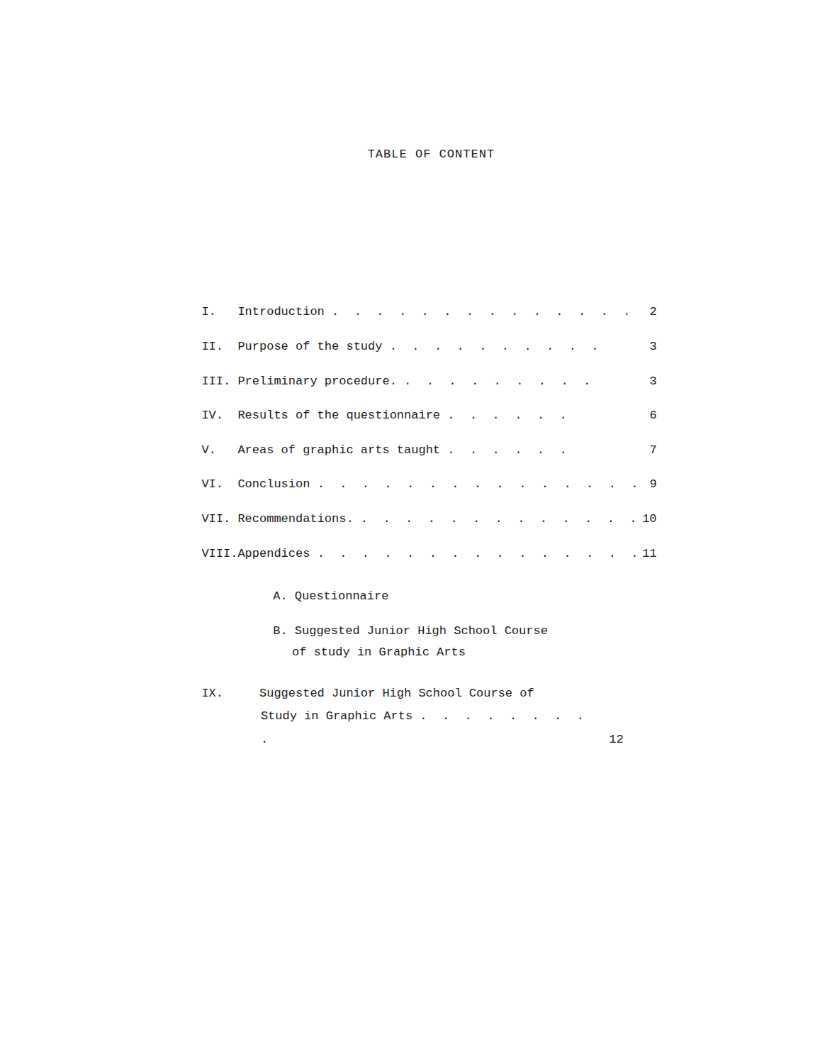TABLE OF CONTENT
| I. | Introduction . . . . . . . . . . . . . . | 2 |
| II. | Purpose of the study . . . . . . . . . . | 3 |
| III. | Preliminary procedure. . . . . . . . . . | 3 |
| IV. | Results of the questionnaire . . . . . . | 6 |
| V. | Areas of graphic arts taught . . . . . . | 7 |
| VI. | Conclusion . . . . . . . . . . . . . . . | 9 |
| VII. | Recommendations. . . . . . . . . . . . . . | 10 |
| VIII. | Appendices . . . . . . . . . . . . . . . | 11 |
A. Questionnaire
B. Suggested Junior High School Course of study in Graphic Arts
| IX. | Suggested Junior High School Course of Study in Graphic Arts . . . . . . . . . | 12 |